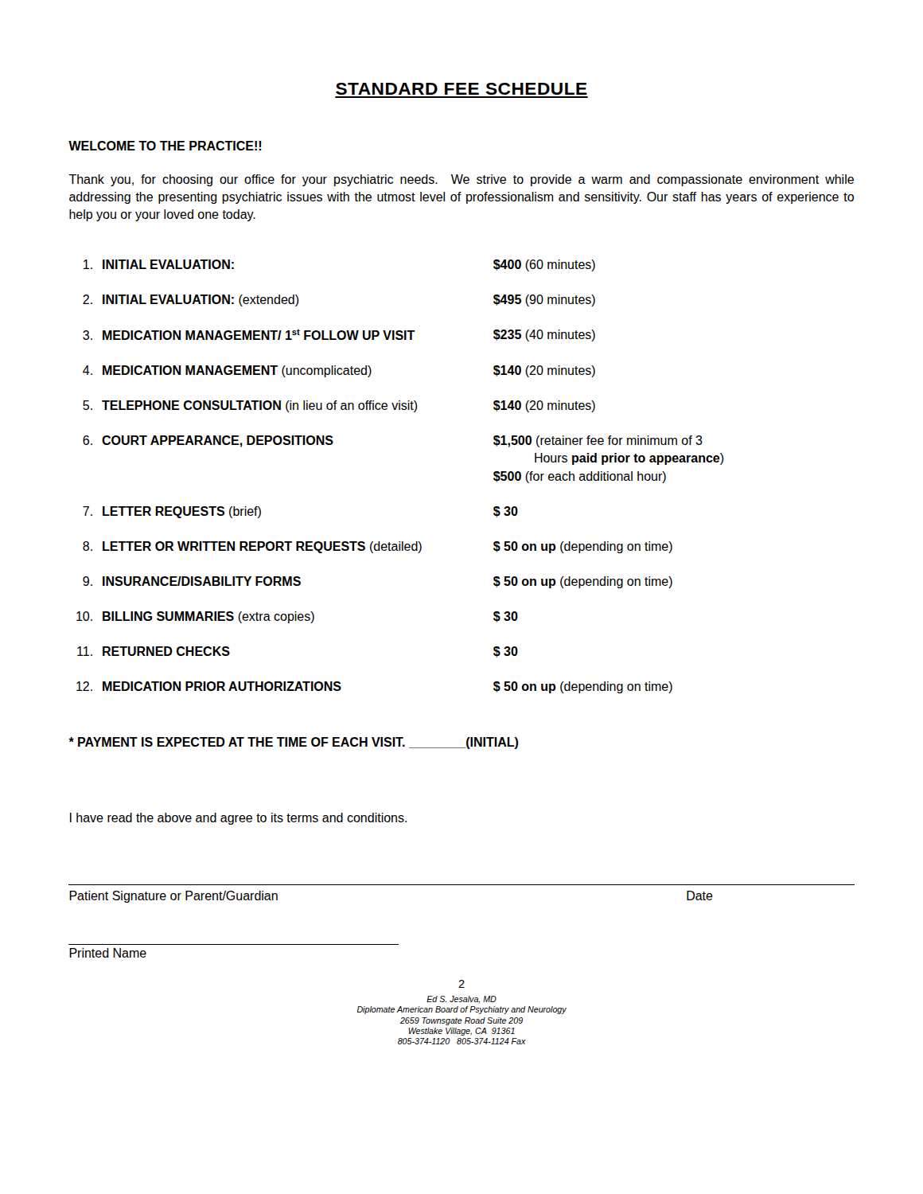STANDARD FEE SCHEDULE
WELCOME TO THE PRACTICE!!
Thank you, for choosing our office for your psychiatric needs. We strive to provide a warm and compassionate environment while addressing the presenting psychiatric issues with the utmost level of professionalism and sensitivity. Our staff has years of experience to help you or your loved one today.
INITIAL EVALUATION:
$400 (60 minutes)
INITIAL EVALUATION: (extended)
$495 (90 minutes)
MEDICATION MANAGEMENT/ 1st FOLLOW UP VISIT
$235 (40 minutes)
MEDICATION MANAGEMENT (uncomplicated)
$140 (20 minutes)
TELEPHONE CONSULTATION (in lieu of an office visit)
$140 (20 minutes)
COURT APPEARANCE, DEPOSITIONS
$1,500 (retainer fee for minimum of 3 Hours paid prior to appearance) $500 (for each additional hour)
LETTER REQUESTS (brief)
$ 30
LETTER OR WRITTEN REPORT REQUESTS (detailed)
$ 50 on up (depending on time)
INSURANCE/DISABILITY FORMS
$ 50 on up (depending on time)
BILLING SUMMARIES (extra copies)
$ 30
RETURNED CHECKS
$ 30
MEDICATION PRIOR AUTHORIZATIONS
$ 50 on up (depending on time)
* PAYMENT IS EXPECTED AT THE TIME OF EACH VISIT. ________(INITIAL)
I have read the above and agree to its terms and conditions.
Patient Signature or Parent/Guardian Date
Printed Name
2
Ed S. Jesalva, MD
Diplomate American Board of Psychiatry and Neurology
2659 Townsgate Road Suite 209
Westlake Village, CA 91361
805-374-1120 805-374-1124 Fax